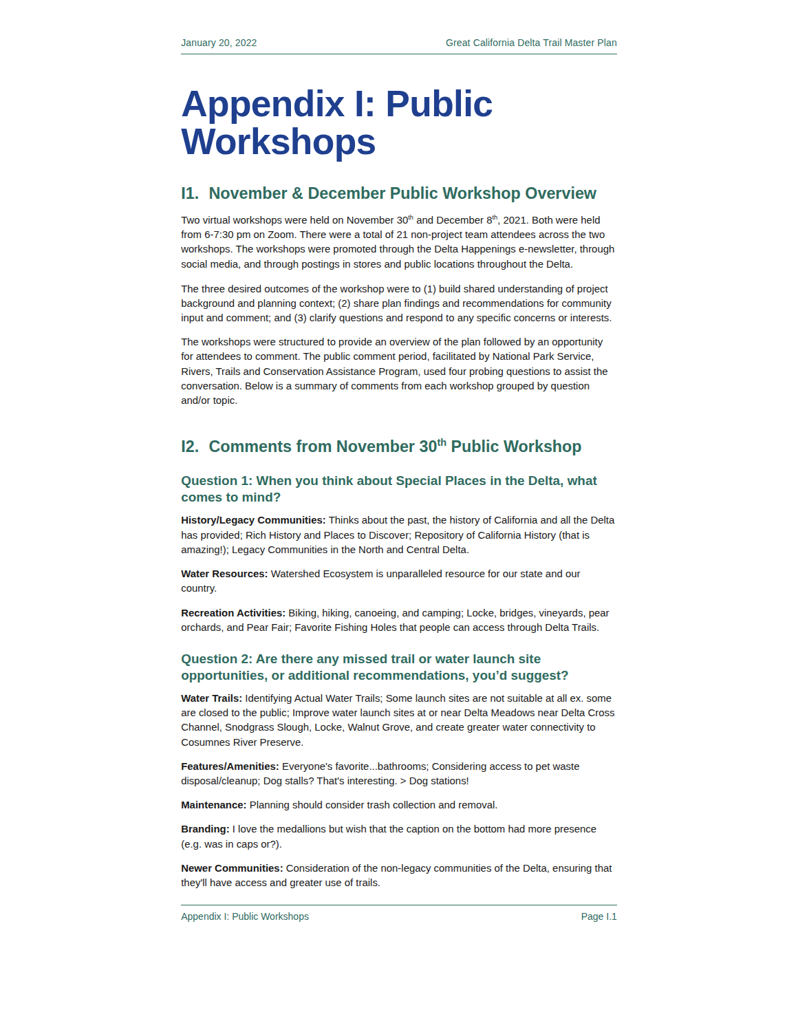January 20, 2022 Great California Delta Trail Master Plan
Appendix I: Public Workshops
I1. November & December Public Workshop Overview
Two virtual workshops were held on November 30th and December 8th, 2021. Both were held from 6-7:30 pm on Zoom. There were a total of 21 non-project team attendees across the two workshops. The workshops were promoted through the Delta Happenings e-newsletter, through social media, and through postings in stores and public locations throughout the Delta.
The three desired outcomes of the workshop were to (1) build shared understanding of project background and planning context; (2) share plan findings and recommendations for community input and comment; and (3) clarify questions and respond to any specific concerns or interests.
The workshops were structured to provide an overview of the plan followed by an opportunity for attendees to comment. The public comment period, facilitated by National Park Service, Rivers, Trails and Conservation Assistance Program, used four probing questions to assist the conversation. Below is a summary of comments from each workshop grouped by question and/or topic.
I2. Comments from November 30th Public Workshop
Question 1: When you think about Special Places in the Delta, what comes to mind?
History/Legacy Communities: Thinks about the past, the history of California and all the Delta has provided; Rich History and Places to Discover; Repository of California History (that is amazing!); Legacy Communities in the North and Central Delta.
Water Resources: Watershed Ecosystem is unparalleled resource for our state and our country.
Recreation Activities: Biking, hiking, canoeing, and camping; Locke, bridges, vineyards, pear orchards, and Pear Fair; Favorite Fishing Holes that people can access through Delta Trails.
Question 2: Are there any missed trail or water launch site opportunities, or additional recommendations, you’d suggest?
Water Trails: Identifying Actual Water Trails; Some launch sites are not suitable at all ex. some are closed to the public; Improve water launch sites at or near Delta Meadows near Delta Cross Channel, Snodgrass Slough, Locke, Walnut Grove, and create greater water connectivity to Cosumnes River Preserve.
Features/Amenities: Everyone's favorite...bathrooms; Considering access to pet waste disposal/cleanup; Dog stalls? That's interesting. > Dog stations!
Maintenance: Planning should consider trash collection and removal.
Branding: I love the medallions but wish that the caption on the bottom had more presence (e.g. was in caps or?).
Newer Communities: Consideration of the non-legacy communities of the Delta, ensuring that they'll have access and greater use of trails.
Appendix I: Public Workshops Page I.1